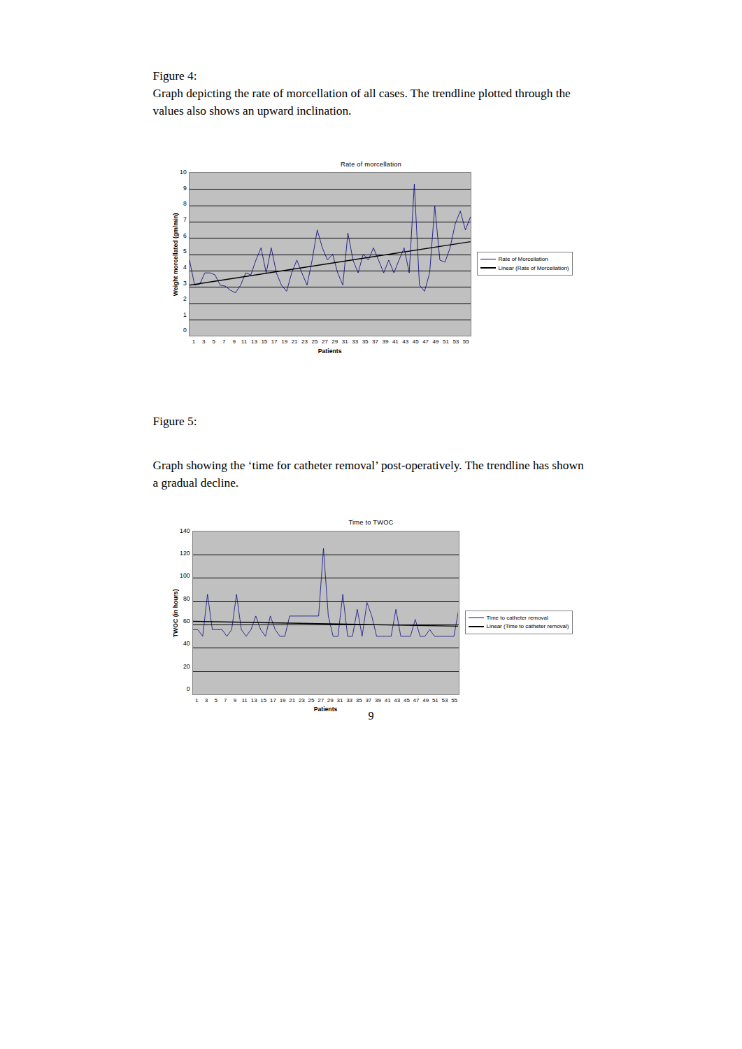Figure 4:
Graph depicting the rate of morcellation of all cases. The trendline plotted through the values also shows an upward inclination.
Rate of morcellation
Weight morcellated (gm/min)
10 9 8 7 6 5 4 3 2 1 0
135791113151719212325272931333537394143454749515355
Patients
Rate of Morcellation
Linear (Rate of Morcellation)
Figure 5:
Graph showing the ‘time for catheter removal’ post-operatively. The trendline has shown a gradual decline.
Time to TWOC
TWOC (in hours)
140 120 100 80 60 40 20 0
135791113151719212325272931333537394143454749515355
Patients
Time to catheter removal
Linear (Time to catheter removal)
9